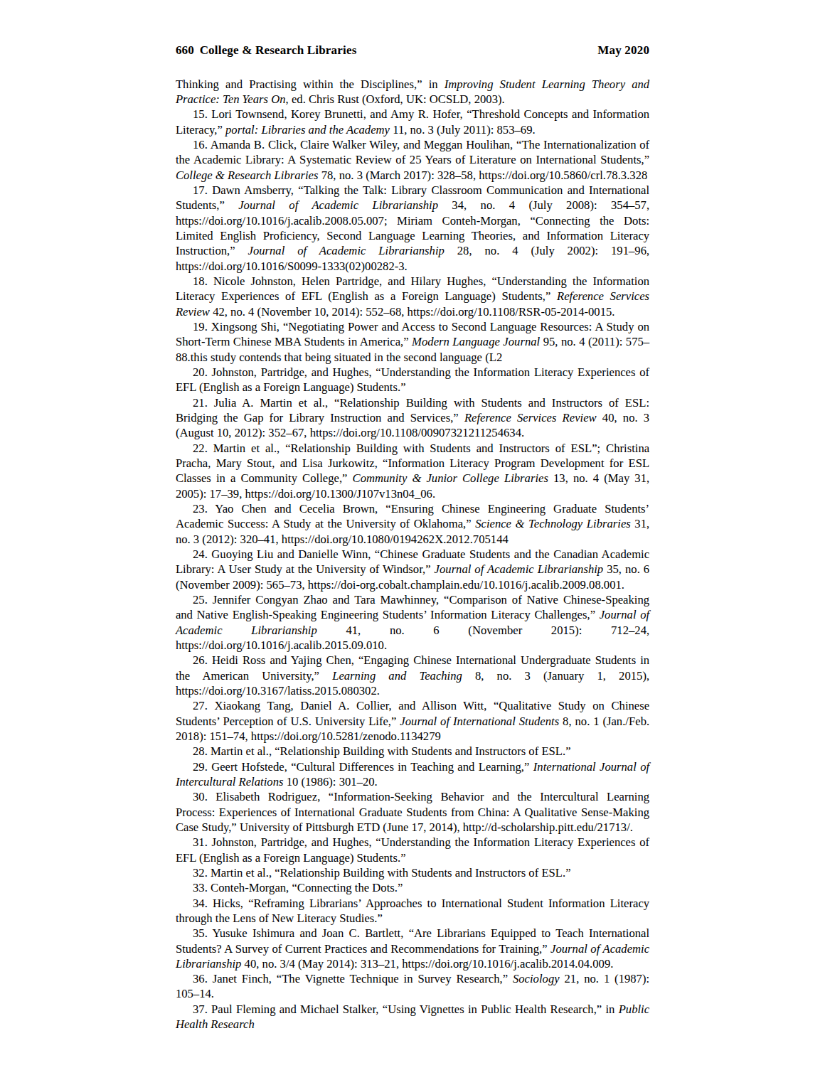660 College & Research Libraries May 2020
Thinking and Practising within the Disciplines,” in Improving Student Learning Theory and Practice: Ten Years On, ed. Chris Rust (Oxford, UK: OCSLD, 2003).
15. Lori Townsend, Korey Brunetti, and Amy R. Hofer, “Threshold Concepts and Information Literacy,” portal: Libraries and the Academy 11, no. 3 (July 2011): 853–69.
16. Amanda B. Click, Claire Walker Wiley, and Meggan Houlihan, “The Internationalization of the Academic Library: A Systematic Review of 25 Years of Literature on International Students,” College & Research Libraries 78, no. 3 (March 2017): 328–58, https://doi.org/10.5860/crl.78.3.328
17. Dawn Amsberry, “Talking the Talk: Library Classroom Communication and International Students,” Journal of Academic Librarianship 34, no. 4 (July 2008): 354–57, https://doi.org/10.1016/j.acalib.2008.05.007; Miriam Conteh-Morgan, “Connecting the Dots: Limited English Proficiency, Second Language Learning Theories, and Information Literacy Instruction,” Journal of Academic Librarianship 28, no. 4 (July 2002): 191–96, https://doi.org/10.1016/S0099-1333(02)00282-3.
18. Nicole Johnston, Helen Partridge, and Hilary Hughes, “Understanding the Information Literacy Experiences of EFL (English as a Foreign Language) Students,” Reference Services Review 42, no. 4 (November 10, 2014): 552–68, https://doi.org/10.1108/RSR-05-2014-0015.
19. Xingsong Shi, “Negotiating Power and Access to Second Language Resources: A Study on Short-Term Chinese MBA Students in America,” Modern Language Journal 95, no. 4 (2011): 575–88.this study contends that being situated in the second language (L2
20. Johnston, Partridge, and Hughes, “Understanding the Information Literacy Experiences of EFL (English as a Foreign Language) Students.”
21. Julia A. Martin et al., “Relationship Building with Students and Instructors of ESL: Bridging the Gap for Library Instruction and Services,” Reference Services Review 40, no. 3 (August 10, 2012): 352–67, https://doi.org/10.1108/00907321211254634.
22. Martin et al., “Relationship Building with Students and Instructors of ESL”; Christina Pracha, Mary Stout, and Lisa Jurkowitz, “Information Literacy Program Development for ESL Classes in a Community College,” Community & Junior College Libraries 13, no. 4 (May 31, 2005): 17–39, https://doi.org/10.1300/J107v13n04_06.
23. Yao Chen and Cecelia Brown, “Ensuring Chinese Engineering Graduate Students’ Academic Success: A Study at the University of Oklahoma,” Science & Technology Libraries 31, no. 3 (2012): 320–41, https://doi.org/10.1080/0194262X.2012.705144
24. Guoying Liu and Danielle Winn, “Chinese Graduate Students and the Canadian Academic Library: A User Study at the University of Windsor,” Journal of Academic Librarianship 35, no. 6 (November 2009): 565–73, https://doi-org.cobalt.champlain.edu/10.1016/j.acalib.2009.08.001.
25. Jennifer Congyan Zhao and Tara Mawhinney, “Comparison of Native Chinese-Speaking and Native English-Speaking Engineering Students’ Information Literacy Challenges,” Journal of Academic Librarianship 41, no. 6 (November 2015): 712–24, https://doi.org/10.1016/j.acalib.2015.09.010.
26. Heidi Ross and Yajing Chen, “Engaging Chinese International Undergraduate Students in the American University,” Learning and Teaching 8, no. 3 (January 1, 2015), https://doi.org/10.3167/latiss.2015.080302.
27. Xiaokang Tang, Daniel A. Collier, and Allison Witt, “Qualitative Study on Chinese Students’ Perception of U.S. University Life,” Journal of International Students 8, no. 1 (Jan./Feb. 2018): 151–74, https://doi.org/10.5281/zenodo.1134279
28. Martin et al., “Relationship Building with Students and Instructors of ESL.”
29. Geert Hofstede, “Cultural Differences in Teaching and Learning,” International Journal of Intercultural Relations 10 (1986): 301–20.
30. Elisabeth Rodriguez, “Information-Seeking Behavior and the Intercultural Learning Process: Experiences of International Graduate Students from China: A Qualitative Sense-Making Case Study,” University of Pittsburgh ETD (June 17, 2014), http://d-scholarship.pitt.edu/21713/.
31. Johnston, Partridge, and Hughes, “Understanding the Information Literacy Experiences of EFL (English as a Foreign Language) Students.”
32. Martin et al., “Relationship Building with Students and Instructors of ESL.”
33. Conteh-Morgan, “Connecting the Dots.”
34. Hicks, “Reframing Librarians’ Approaches to International Student Information Literacy through the Lens of New Literacy Studies.”
35. Yusuke Ishimura and Joan C. Bartlett, “Are Librarians Equipped to Teach International Students? A Survey of Current Practices and Recommendations for Training,” Journal of Academic Librarianship 40, no. 3/4 (May 2014): 313–21, https://doi.org/10.1016/j.acalib.2014.04.009.
36. Janet Finch, “The Vignette Technique in Survey Research,” Sociology 21, no. 1 (1987): 105–14.
37. Paul Fleming and Michael Stalker, “Using Vignettes in Public Health Research,” in Public Health Research